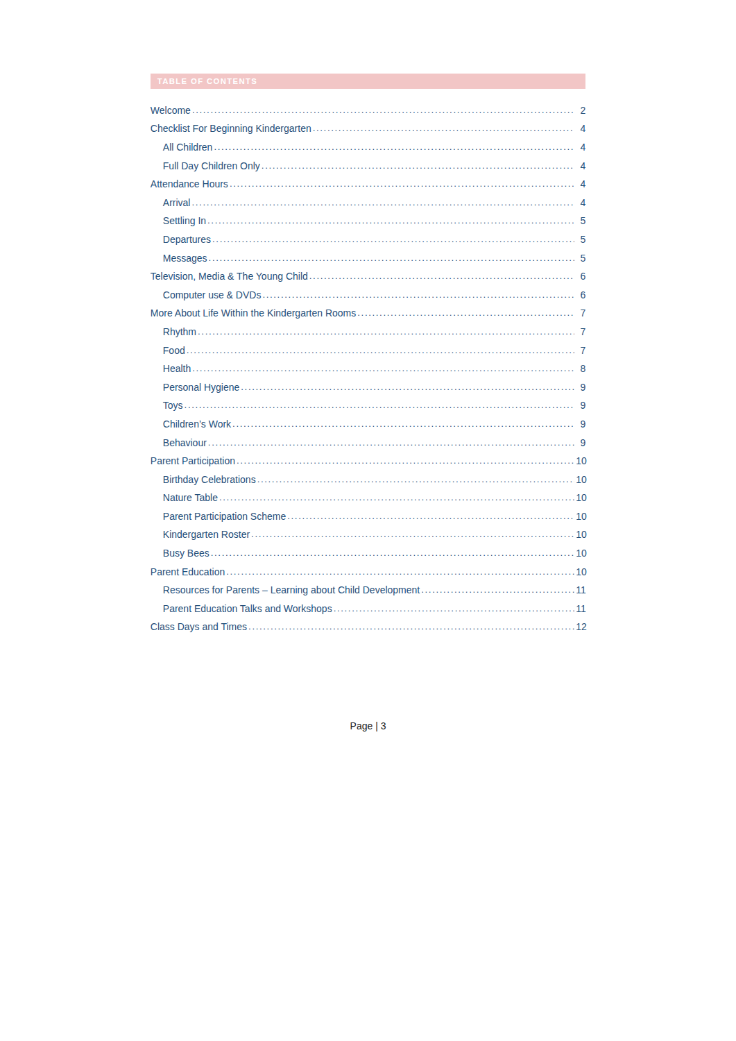Table of Contents
Welcome........................................................................................................................................... 2
Checklist For Beginning Kindergarten................................................................................................. 4
All Children................................................................................................................................. 4
Full Day Children Only............................................................................................................... 4
Attendance Hours............................................................................................................................. 4
Arrival....................................................................................................................................... 4
Settling In................................................................................................................................... 5
Departures................................................................................................................................ 5
Messages.................................................................................................................................. 5
Television, Media & The Young Child................................................................................................. 6
Computer use & DVDs............................................................................................................... 6
More About Life Within the Kindergarten Rooms.............................................................................. 7
Rhythm..................................................................................................................................... 7
Food......................................................................................................................................... 7
Health....................................................................................................................................... 8
Personal Hygiene..................................................................................................................... 9
Toys.......................................................................................................................................... 9
Children’s Work....................................................................................................................... 9
Behaviour.................................................................................................................................. 9
Parent Participation......................................................................................................................... 10
Birthday Celebrations............................................................................................................... 10
Nature Table........................................................................................................................... 10
Parent Participation Scheme..................................................................................................... 10
Kindergarten Roster................................................................................................................. 10
Busy Bees.................................................................................................................................. 10
Parent Education.............................................................................................................................. 10
Resources for Parents – Learning about Child Development.......................................................... 11
Parent Education Talks and Workshops....................................................................................... 11
Class Days and Times....................................................................................................................... 12
Page | 3